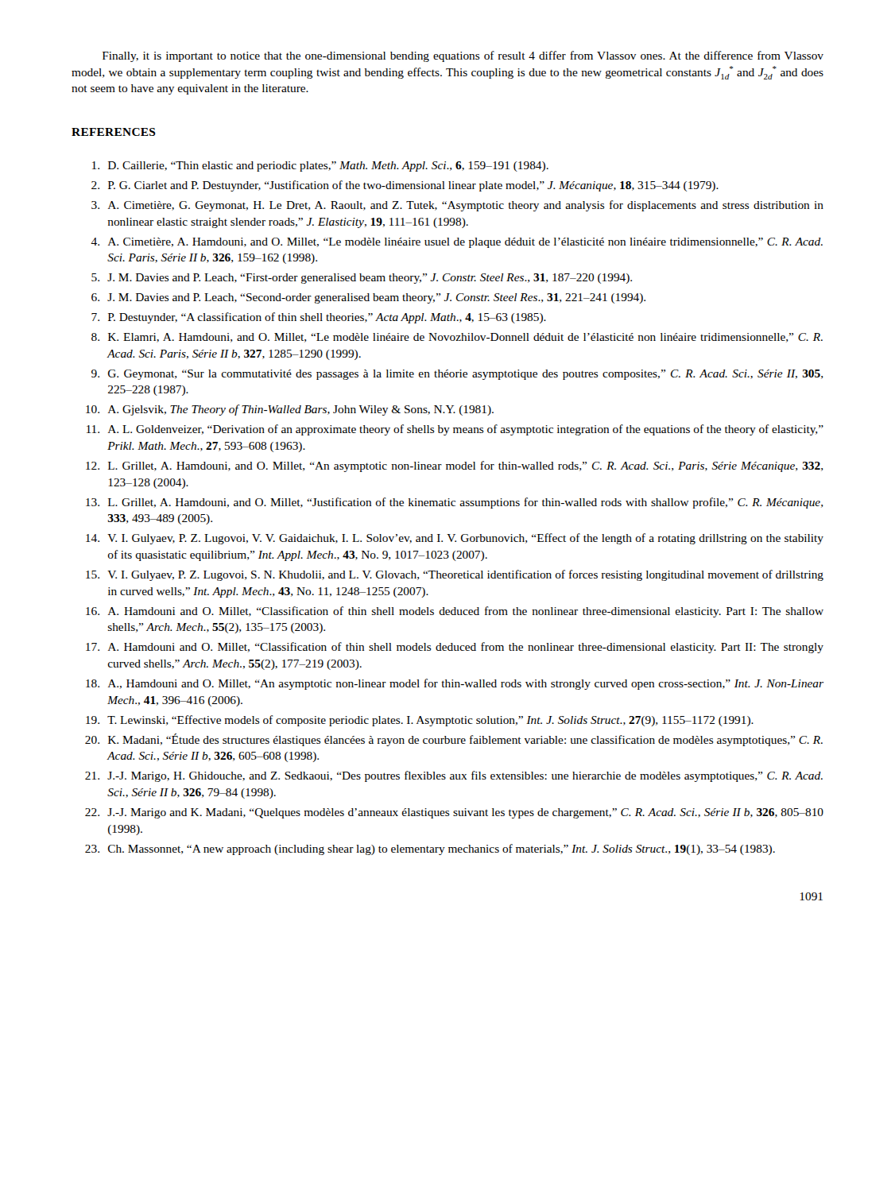Finally, it is important to notice that the one-dimensional bending equations of result 4 differ from Vlassov ones. At the difference from Vlassov model, we obtain a supplementary term coupling twist and bending effects. This coupling is due to the new geometrical constants J1d* and J2d* and does not seem to have any equivalent in the literature.
REFERENCES
D. Caillerie, “Thin elastic and periodic plates,” Math. Meth. Appl. Sci., 6, 159–191 (1984).
P. G. Ciarlet and P. Destuynder, “Justification of the two-dimensional linear plate model,” J. Mécanique, 18, 315–344 (1979).
A. Cimetière, G. Geymonat, H. Le Dret, A. Raoult, and Z. Tutek, “Asymptotic theory and analysis for displacements and stress distribution in nonlinear elastic straight slender roads,” J. Elasticity, 19, 111–161 (1998).
A. Cimetière, A. Hamdouni, and O. Millet, “Le modèle linéaire usuel de plaque déduit de l’élasticité non linéaire tridimensionnelle,” C. R. Acad. Sci. Paris, Série II b, 326, 159–162 (1998).
J. M. Davies and P. Leach, “First-order generalised beam theory,” J. Constr. Steel Res., 31, 187–220 (1994).
J. M. Davies and P. Leach, “Second-order generalised beam theory,” J. Constr. Steel Res., 31, 221–241 (1994).
P. Destuynder, “A classification of thin shell theories,” Acta Appl. Math., 4, 15–63 (1985).
K. Elamri, A. Hamdouni, and O. Millet, “Le modèle linéaire de Novozhilov-Donnell déduit de l’élasticité non linéaire tridimensionnelle,” C. R. Acad. Sci. Paris, Série II b, 327, 1285–1290 (1999).
G. Geymonat, “Sur la commutativité des passages à la limite en théorie asymptotique des poutres composites,” C. R. Acad. Sci., Série II, 305, 225–228 (1987).
A. Gjelsvik, The Theory of Thin-Walled Bars, John Wiley & Sons, N.Y. (1981).
A. L. Goldenveizer, “Derivation of an approximate theory of shells by means of asymptotic integration of the equations of the theory of elasticity,” Prikl. Math. Mech., 27, 593–608 (1963).
L. Grillet, A. Hamdouni, and O. Millet, “An asymptotic non-linear model for thin-walled rods,” C. R. Acad. Sci., Paris, Série Mécanique, 332, 123–128 (2004).
L. Grillet, A. Hamdouni, and O. Millet, “Justification of the kinematic assumptions for thin-walled rods with shallow profile,” C. R. Mécanique, 333, 493–489 (2005).
V. I. Gulyaev, P. Z. Lugovoi, V. V. Gaidaichuk, I. L. Solov’ev, and I. V. Gorbunovich, “Effect of the length of a rotating drillstring on the stability of its quasistatic equilibrium,” Int. Appl. Mech., 43, No. 9, 1017–1023 (2007).
V. I. Gulyaev, P. Z. Lugovoi, S. N. Khudolii, and L. V. Glovach, “Theoretical identification of forces resisting longitudinal movement of drillstring in curved wells,” Int. Appl. Mech., 43, No. 11, 1248–1255 (2007).
A. Hamdouni and O. Millet, “Classification of thin shell models deduced from the nonlinear three-dimensional elasticity. Part I: The shallow shells,” Arch. Mech., 55(2), 135–175 (2003).
A. Hamdouni and O. Millet, “Classification of thin shell models deduced from the nonlinear three-dimensional elasticity. Part II: The strongly curved shells,” Arch. Mech., 55(2), 177–219 (2003).
A., Hamdouni and O. Millet, “An asymptotic non-linear model for thin-walled rods with strongly curved open cross-section,” Int. J. Non-Linear Mech., 41, 396–416 (2006).
T. Lewinski, “Effective models of composite periodic plates. I. Asymptotic solution,” Int. J. Solids Struct., 27(9), 1155–1172 (1991).
K. Madani, “Étude des structures élastiques élancées à rayon de courbure faiblement variable: une classification de modèles asymptotiques,” C. R. Acad. Sci., Série II b, 326, 605–608 (1998).
J.-J. Marigo, H. Ghidouche, and Z. Sedkaoui, “Des poutres flexibles aux fils extensibles: une hierarchie de modèles asymptotiques,” C. R. Acad. Sci., Série II b, 326, 79–84 (1998).
J.-J. Marigo and K. Madani, “Quelques modèles d’anneaux élastiques suivant les types de chargement,” C. R. Acad. Sci., Série II b, 326, 805–810 (1998).
Ch. Massonnet, “A new approach (including shear lag) to elementary mechanics of materials,” Int. J. Solids Struct., 19(1), 33–54 (1983).
1091